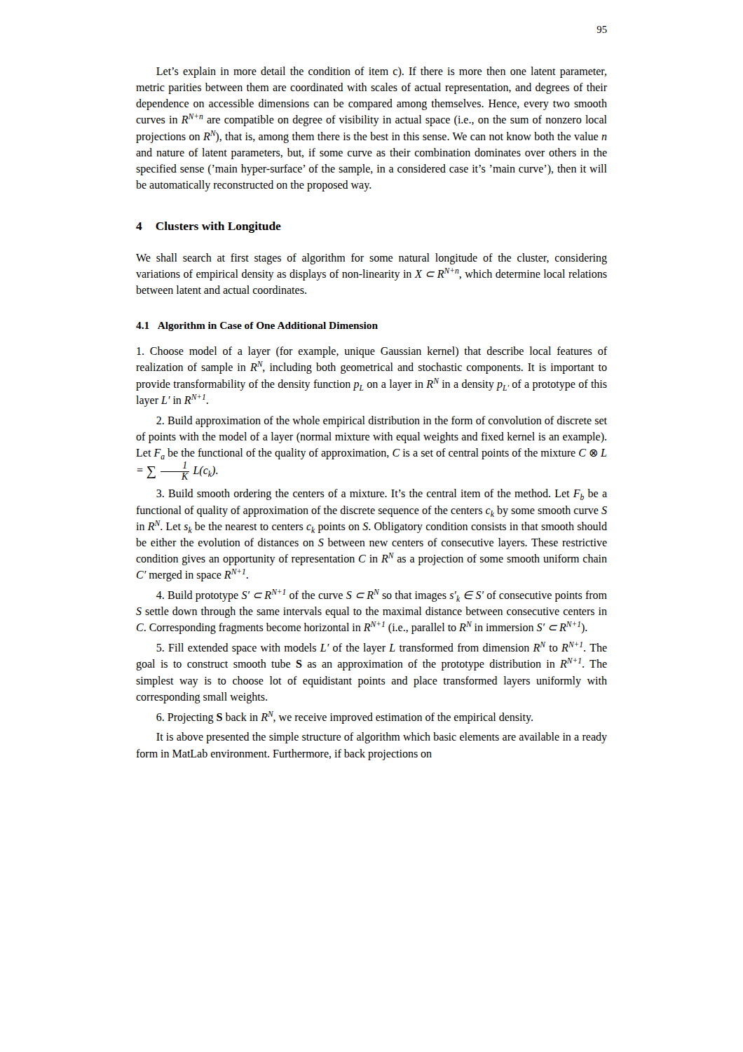95
Let’s explain in more detail the condition of item c). If there is more then one latent parameter, metric parities between them are coordinated with scales of actual representation, and degrees of their dependence on accessible dimensions can be compared among themselves. Hence, every two smooth curves in RN+n are compatible on degree of visibility in actual space (i.e., on the sum of nonzero local projections on RN), that is, among them there is the best in this sense. We can not know both the value n and nature of latent parameters, but, if some curve as their combination dominates over others in the specified sense (’main hyper-surface’ of the sample, in a considered case it’s ’main curve’), then it will be automatically reconstructed on the proposed way.
4 Clusters with Longitude
We shall search at first stages of algorithm for some natural longitude of the cluster, considering variations of empirical density as displays of non-linearity in X ⊂ RN+n, which determine local relations between latent and actual coordinates.
4.1 Algorithm in Case of One Additional Dimension
1. Choose model of a layer (for example, unique Gaussian kernel) that describe local features of realization of sample in RN, including both geometrical and stochastic components. It is important to provide transformability of the density function pL on a layer in RN in a density pL′ of a prototype of this layer L′ in RN+1.
2. Build approximation of the whole empirical distribution in the form of convolution of discrete set of points with the model of a layer (normal mixture with equal weights and fixed kernel is an example). Let Fa be the functional of the quality of approximation, C is a set of central points of the mixture C ⊗ L = ∑ 1 K L(ck).
3. Build smooth ordering the centers of a mixture. It’s the central item of the method. Let Fb be a functional of quality of approximation of the discrete sequence of the centers ck by some smooth curve S in RN. Let sk be the nearest to centers ck points on S. Obligatory condition consists in that smooth should be either the evolution of distances on S between new centers of consecutive layers. These restrictive condition gives an opportunity of representation C in RN as a projection of some smooth uniform chain C′ merged in space RN+1.
4. Build prototype S′ ⊂ RN+1 of the curve S ⊂ RN so that images s′k ∈ S′ of consecutive points from S settle down through the same intervals equal to the maximal distance between consecutive centers in C. Corresponding fragments become horizontal in RN+1 (i.e., parallel to RN in immersion S′ ⊂ RN+1).
5. Fill extended space with models L′ of the layer L transformed from dimension RN to RN+1. The goal is to construct smooth tube S as an approximation of the prototype distribution in RN+1. The simplest way is to choose lot of equidistant points and place transformed layers uniformly with corresponding small weights.
6. Projecting S back in RN, we receive improved estimation of the empirical density.
It is above presented the simple structure of algorithm which basic elements are available in a ready form in MatLab environment. Furthermore, if back projections on